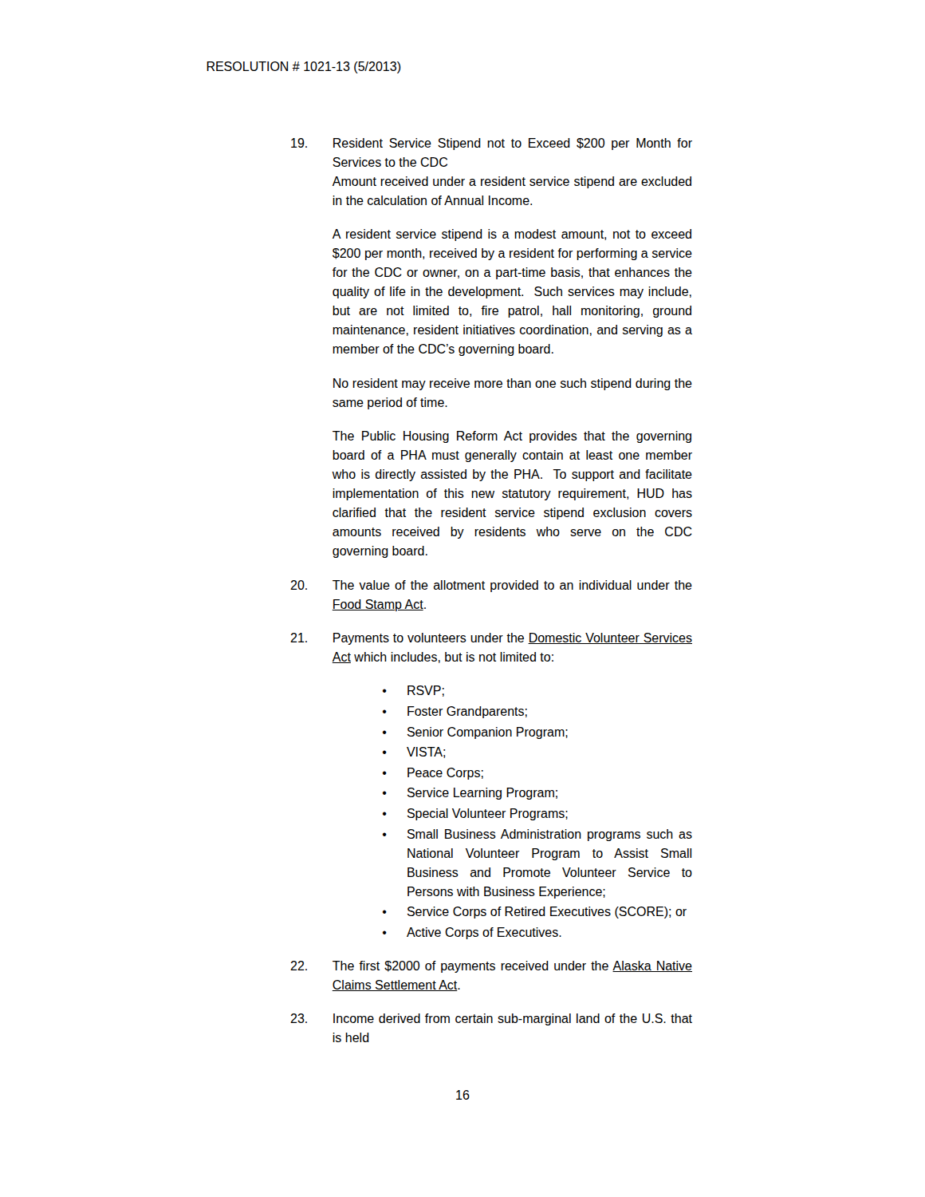RESOLUTION # 1021-13 (5/2013)
19.
Resident Service Stipend not to Exceed $200 per Month for Services to the CDC
Amount received under a resident service stipend are excluded in the calculation of Annual Income.
A resident service stipend is a modest amount, not to exceed $200 per month, received by a resident for performing a service for the CDC or owner, on a part-time basis, that enhances the quality of life in the development. Such services may include, but are not limited to, fire patrol, hall monitoring, ground maintenance, resident initiatives coordination, and serving as a member of the CDC’s governing board.
No resident may receive more than one such stipend during the same period of time.
The Public Housing Reform Act provides that the governing board of a PHA must generally contain at least one member who is directly assisted by the PHA. To support and facilitate implementation of this new statutory requirement, HUD has clarified that the resident service stipend exclusion covers amounts received by residents who serve on the CDC governing board.
20.
The value of the allotment provided to an individual under the Food Stamp Act.
21.
Payments to volunteers under the Domestic Volunteer Services Act which includes, but is not limited to:
RSVP;
Foster Grandparents;
Senior Companion Program;
VISTA;
Peace Corps;
Service Learning Program;
Special Volunteer Programs;
Small Business Administration programs such as National Volunteer Program to Assist Small Business and Promote Volunteer Service to Persons with Business Experience;
Service Corps of Retired Executives (SCORE); or
Active Corps of Executives.
22.
The first $2000 of payments received under the Alaska Native Claims Settlement Act.
23.
Income derived from certain sub-marginal land of the U.S. that is held
16